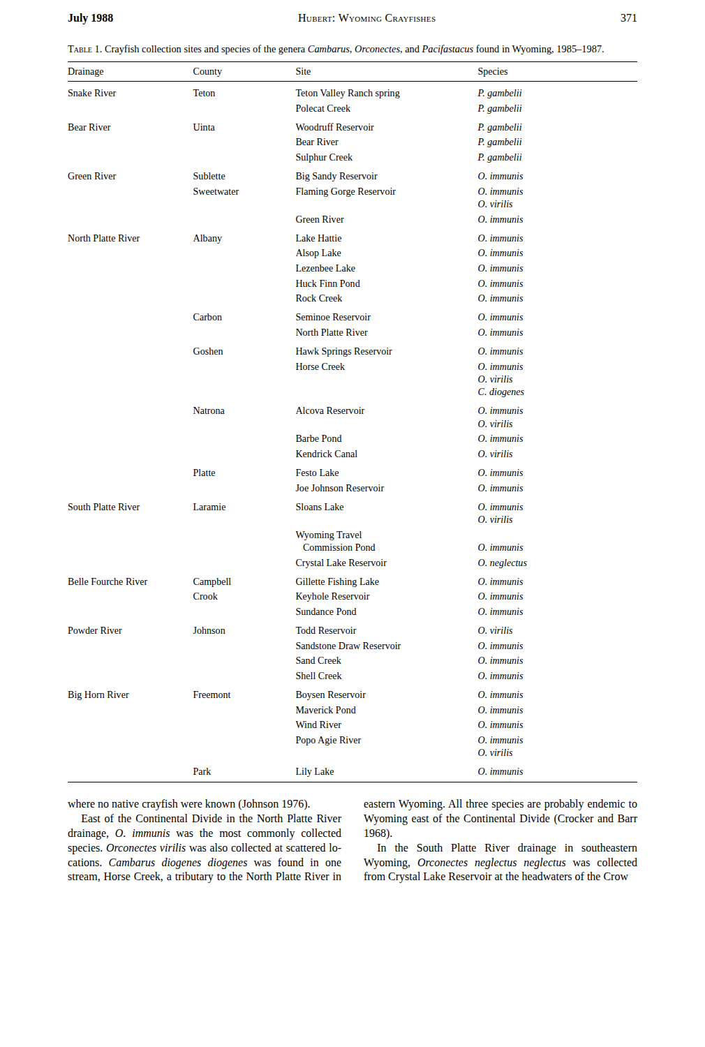July 1988 Hubert: Wyoming Crayfishes 371
Table 1. Crayfish collection sites and species of the genera Cambarus, Orconectes, and Pacifastacus found in Wyoming, 1985–1987.
| Drainage | County | Site | Species |
| --- | --- | --- | --- |
| Snake River | Teton | Teton Valley Ranch spring | P. gambelii |
| | | Polecat Creek | P. gambelii |
| Bear River | Uinta | Woodruff Reservoir | P. gambelii |
| | | Bear River | P. gambelii |
| | | Sulphur Creek | P. gambelii |
| Green River | Sublette | Big Sandy Reservoir | O. immunis |
| | Sweetwater | Flaming Gorge Reservoir | O. immunis O. virilis |
| | | Green River | O. immunis |
| North Platte River | Albany | Lake Hattie | O. immunis |
| | | Alsop Lake | O. immunis |
| | | Lezenbee Lake | O. immunis |
| | | Huck Finn Pond | O. immunis |
| | | Rock Creek | O. immunis |
| | Carbon | Seminoe Reservoir | O. immunis |
| | | North Platte River | O. immunis |
| | Goshen | Hawk Springs Reservoir | O. immunis |
| | | Horse Creek | O. immunis O. virilis C. diogenes |
| | Natrona | Alcova Reservoir | O. immunis O. virilis |
| | | Barbe Pond | O. immunis |
| | | Kendrick Canal | O. virilis |
| | Platte | Festo Lake | O. immunis |
| | | Joe Johnson Reservoir | O. immunis |
| South Platte River | Laramie | Sloans Lake | O. immunis O. virilis |
| | | Wyoming Travel Commission Pond | O. immunis |
| | | Crystal Lake Reservoir | O. neglectus |
| Belle Fourche River | Campbell | Gillette Fishing Lake | O. immunis |
| | Crook | Keyhole Reservoir | O. immunis |
| | | Sundance Pond | O. immunis |
| Powder River | Johnson | Todd Reservoir | O. virilis |
| | | Sandstone Draw Reservoir | O. immunis |
| | | Sand Creek | O. immunis |
| | | Shell Creek | O. immunis |
| Big Horn River | Freemont | Boysen Reservoir | O. immunis |
| | | Maverick Pond | O. immunis |
| | | Wind River | O. immunis |
| | | Popo Agie River | O. immunis O. virilis |
| | Park | Lily Lake | O. immunis |
where no native crayfish were known (Johnson 1976).
East of the Continental Divide in the North Platte River drainage, O. immunis was the most commonly collected species. Orconectes virilis was also collected at scattered locations. Cambarus diogenes diogenes was found in one stream, Horse Creek, a tributary to the North Platte River in eastern Wyoming. All three species are probably endemic to Wyoming east of the Continental Divide (Crocker and Barr 1968).
In the South Platte River drainage in southeastern Wyoming, Orconectes neglectus neglectus was collected from Crystal Lake Reservoir at the headwaters of the Crow